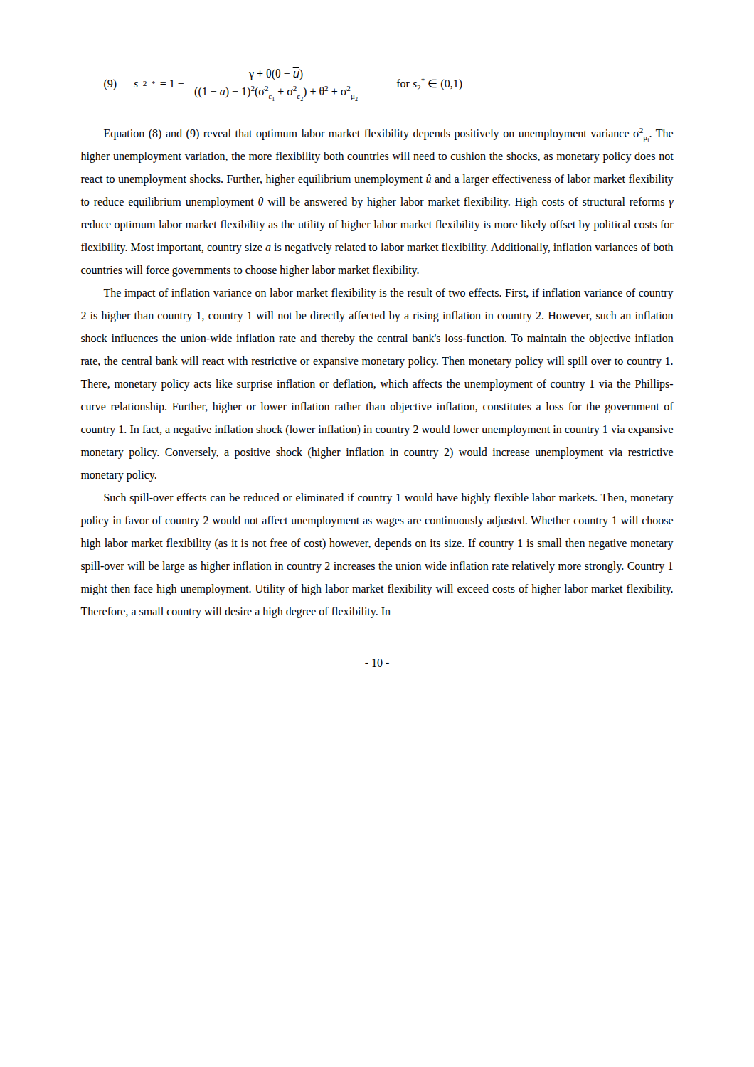(9) s2* = 1 − γ + θ(θ − 𝑢) ((1 − a) − 1)2(σ2ε1 + σ2ε2) + θ2 + σ2μ2 for s2* ∈ (0,1)
Equation (8) and (9) reveal that optimum labor market flexibility depends positively on unemployment variance σ2μi. The higher unemployment variation, the more flexibility both countries will need to cushion the shocks, as monetary policy does not react to unemployment shocks. Further, higher equilibrium unemployment û and a larger effectiveness of labor market flexibility to reduce equilibrium unemployment θ will be answered by higher labor market flexibility. High costs of structural reforms γ reduce optimum labor market flexibility as the utility of higher labor market flexibility is more likely offset by political costs for flexibility. Most important, country size a is negatively related to labor market flexibility. Additionally, inflation variances of both countries will force governments to choose higher labor market flexibility.
The impact of inflation variance on labor market flexibility is the result of two effects. First, if inflation variance of country 2 is higher than country 1, country 1 will not be directly affected by a rising inflation in country 2. However, such an inflation shock influences the union-wide inflation rate and thereby the central bank's loss-function. To maintain the objective inflation rate, the central bank will react with restrictive or expansive monetary policy. Then monetary policy will spill over to country 1. There, monetary policy acts like surprise inflation or deflation, which affects the unemployment of country 1 via the Phillips-curve relationship. Further, higher or lower inflation rather than objective inflation, constitutes a loss for the government of country 1. In fact, a negative inflation shock (lower inflation) in country 2 would lower unemployment in country 1 via expansive monetary policy. Conversely, a positive shock (higher inflation in country 2) would increase unemployment via restrictive monetary policy.
Such spill-over effects can be reduced or eliminated if country 1 would have highly flexible labor markets. Then, monetary policy in favor of country 2 would not affect unemployment as wages are continuously adjusted. Whether country 1 will choose high labor market flexibility (as it is not free of cost) however, depends on its size. If country 1 is small then negative monetary spill-over will be large as higher inflation in country 2 increases the union wide inflation rate relatively more strongly. Country 1 might then face high unemployment. Utility of high labor market flexibility will exceed costs of higher labor market flexibility. Therefore, a small country will desire a high degree of flexibility. In
- 10 -